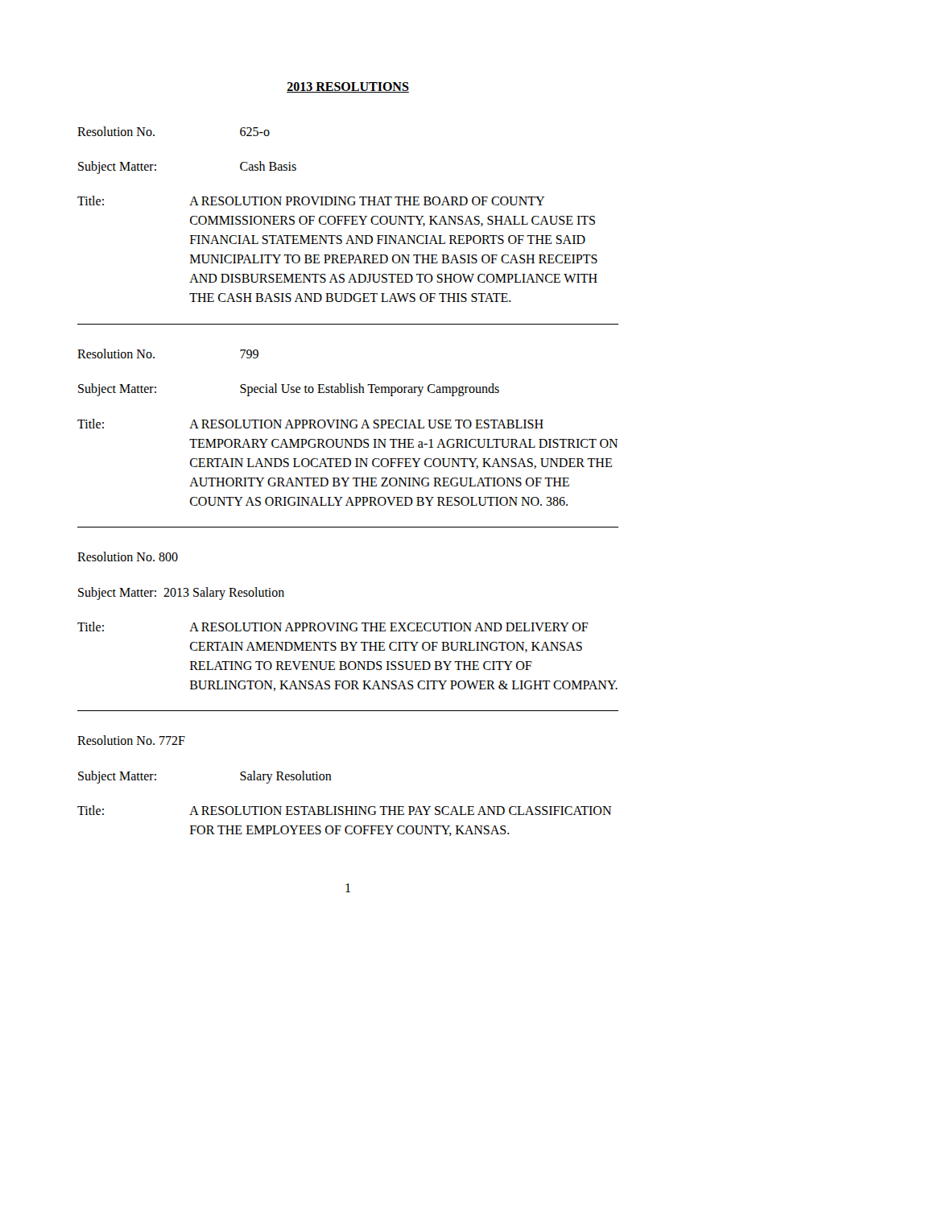2013 RESOLUTIONS
Resolution No.
625-o
Subject Matter:
Cash Basis
Title:
A RESOLUTION PROVIDING THAT THE BOARD OF COUNTY COMMISSIONERS OF COFFEY COUNTY, KANSAS, SHALL CAUSE ITS FINANCIAL STATEMENTS AND FINANCIAL REPORTS OF THE SAID MUNICIPALITY TO BE PREPARED ON THE BASIS OF CASH RECEIPTS AND DISBURSEMENTS AS ADJUSTED TO SHOW COMPLIANCE WITH THE CASH BASIS AND BUDGET LAWS OF THIS STATE.
Resolution No.
799
Subject Matter:
Special Use to Establish Temporary Campgrounds
Title:
A RESOLUTION APPROVING A SPECIAL USE TO ESTABLISH TEMPORARY CAMPGROUNDS IN THE a-1 AGRICULTURAL DISTRICT ON CERTAIN LANDS LOCATED IN COFFEY COUNTY, KANSAS, UNDER THE AUTHORITY GRANTED BY THE ZONING REGULATIONS OF THE COUNTY AS ORIGINALLY APPROVED BY RESOLUTION NO. 386.
Resolution No. 800
Subject Matter: 2013 Salary Resolution
Title:
A RESOLUTION APPROVING THE EXCECUTION AND DELIVERY OF CERTAIN AMENDMENTS BY THE CITY OF BURLINGTON, KANSAS RELATING TO REVENUE BONDS ISSUED BY THE CITY OF BURLINGTON, KANSAS FOR KANSAS CITY POWER & LIGHT COMPANY.
Resolution No. 772F
Subject Matter:
Salary Resolution
Title:
A RESOLUTION ESTABLISHING THE PAY SCALE AND CLASSIFICATION FOR THE EMPLOYEES OF COFFEY COUNTY, KANSAS.
1